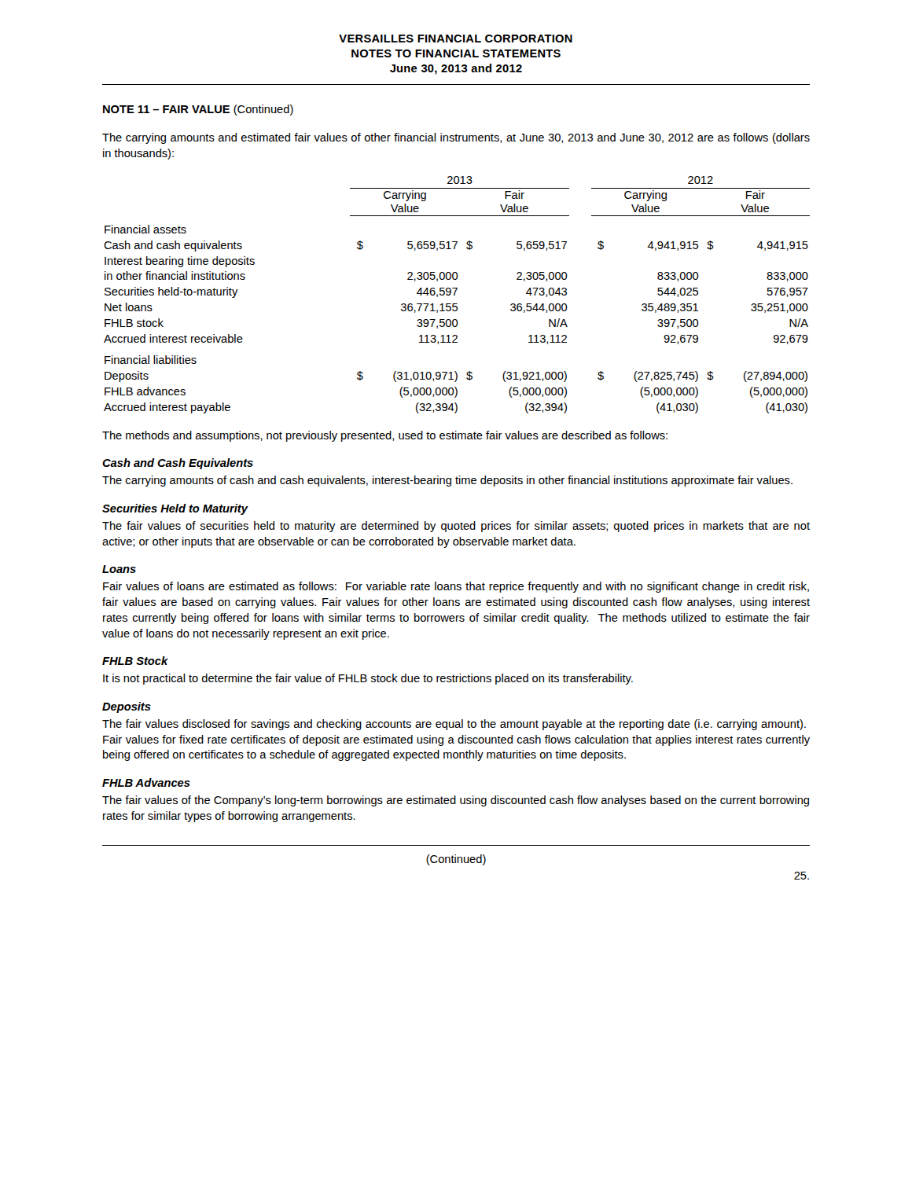VERSAILLES FINANCIAL CORPORATION
NOTES TO FINANCIAL STATEMENTS
June 30, 2013 and 2012
NOTE 11 – FAIR VALUE (Continued)
The carrying amounts and estimated fair values of other financial instruments, at June 30, 2013 and June 30, 2012 are as follows (dollars in thousands):
| | 2013 | | 2012 |
| | Carrying Value | Fair Value | | Carrying Value | Fair Value |
| Financial assets | |
| Cash and cash equivalents | $ | 5,659,517 | $ | 5,659,517 | | $ | 4,941,915 | $ | 4,941,915 |
| Interest bearing time deposits | |
| in other financial institutions | | 2,305,000 | | 2,305,000 | | | 833,000 | | 833,000 |
| Securities held-to-maturity | | 446,597 | | 473,043 | | | 544,025 | | 576,957 |
| Net loans | | 36,771,155 | | 36,544,000 | | | 35,489,351 | | 35,251,000 |
| FHLB stock | | 397,500 | | N/A | | | 397,500 | | N/A |
| Accrued interest receivable | | 113,112 | | 113,112 | | | 92,679 | | 92,679 |
| Financial liabilities | |
| Deposits | $ | (31,010,971) | $ | (31,921,000) | | $ | (27,825,745) | $ | (27,894,000) |
| FHLB advances | | (5,000,000) | | (5,000,000) | | | (5,000,000) | | (5,000,000) |
| Accrued interest payable | | (32,394) | | (32,394) | | | (41,030) | | (41,030) |
The methods and assumptions, not previously presented, used to estimate fair values are described as follows:
Cash and Cash Equivalents
The carrying amounts of cash and cash equivalents, interest-bearing time deposits in other financial institutions approximate fair values.
Securities Held to Maturity
The fair values of securities held to maturity are determined by quoted prices for similar assets; quoted prices in markets that are not active; or other inputs that are observable or can be corroborated by observable market data.
Loans
Fair values of loans are estimated as follows: For variable rate loans that reprice frequently and with no significant change in credit risk, fair values are based on carrying values. Fair values for other loans are estimated using discounted cash flow analyses, using interest rates currently being offered for loans with similar terms to borrowers of similar credit quality. The methods utilized to estimate the fair value of loans do not necessarily represent an exit price.
FHLB Stock
It is not practical to determine the fair value of FHLB stock due to restrictions placed on its transferability.
Deposits
The fair values disclosed for savings and checking accounts are equal to the amount payable at the reporting date (i.e. carrying amount). Fair values for fixed rate certificates of deposit are estimated using a discounted cash flows calculation that applies interest rates currently being offered on certificates to a schedule of aggregated expected monthly maturities on time deposits.
FHLB Advances
The fair values of the Company’s long-term borrowings are estimated using discounted cash flow analyses based on the current borrowing rates for similar types of borrowing arrangements.
(Continued)
25.